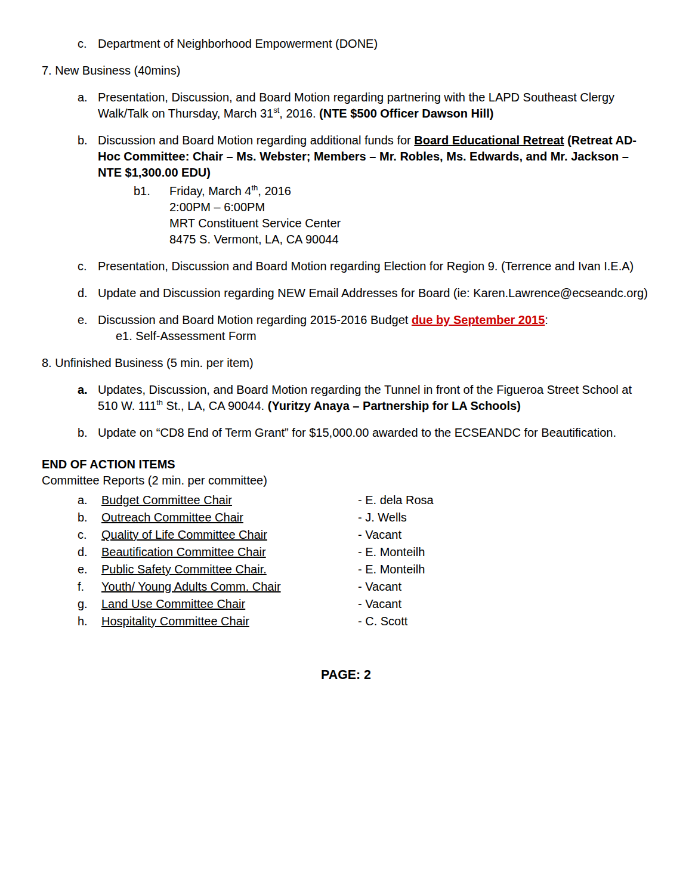c.
Department of Neighborhood Empowerment (DONE)
7. New Business (40mins)
a.
Presentation, Discussion, and Board Motion regarding partnering with the LAPD Southeast Clergy Walk/Talk on Thursday, March 31st, 2016. (NTE $500 Officer Dawson Hill)
b.
Discussion and Board Motion regarding additional funds for Board Educational Retreat (Retreat AD-Hoc Committee: Chair – Ms. Webster; Members – Mr. Robles, Ms. Edwards, and Mr. Jackson – NTE $1,300.00 EDU)
b1.
Friday, March 4th, 2016
2:00PM – 6:00PM
MRT Constituent Service Center
8475 S. Vermont, LA, CA 90044
c.
Presentation, Discussion and Board Motion regarding Election for Region 9. (Terrence and Ivan I.E.A)
d.
Update and Discussion regarding NEW Email Addresses for Board (ie: Karen.Lawrence@ecseandc.org)
e.
Discussion and Board Motion regarding 2015-2016 Budget due by September 2015:
e1. Self-Assessment Form
8. Unfinished Business (5 min. per item)
a.
Updates, Discussion, and Board Motion regarding the Tunnel in front of the Figueroa Street School at 510 W. 111th St., LA, CA 90044. (Yuritzy Anaya – Partnership for LA Schools)
b.
Update on “CD8 End of Term Grant” for $15,000.00 awarded to the ECSEANDC for Beautification.
END OF ACTION ITEMS
Committee Reports (2 min. per committee)
| a. | Budget Committee Chair | - E. dela Rosa |
| b. | Outreach Committee Chair | - J. Wells |
| c. | Quality of Life Committee Chair | - Vacant |
| d. | Beautification Committee Chair | - E. Monteilh |
| e. | Public Safety Committee Chair. | - E. Monteilh |
| f. | Youth/ Young Adults Comm. Chair | - Vacant |
| g. | Land Use Committee Chair | - Vacant |
| h. | Hospitality Committee Chair | - C. Scott |
PAGE: 2